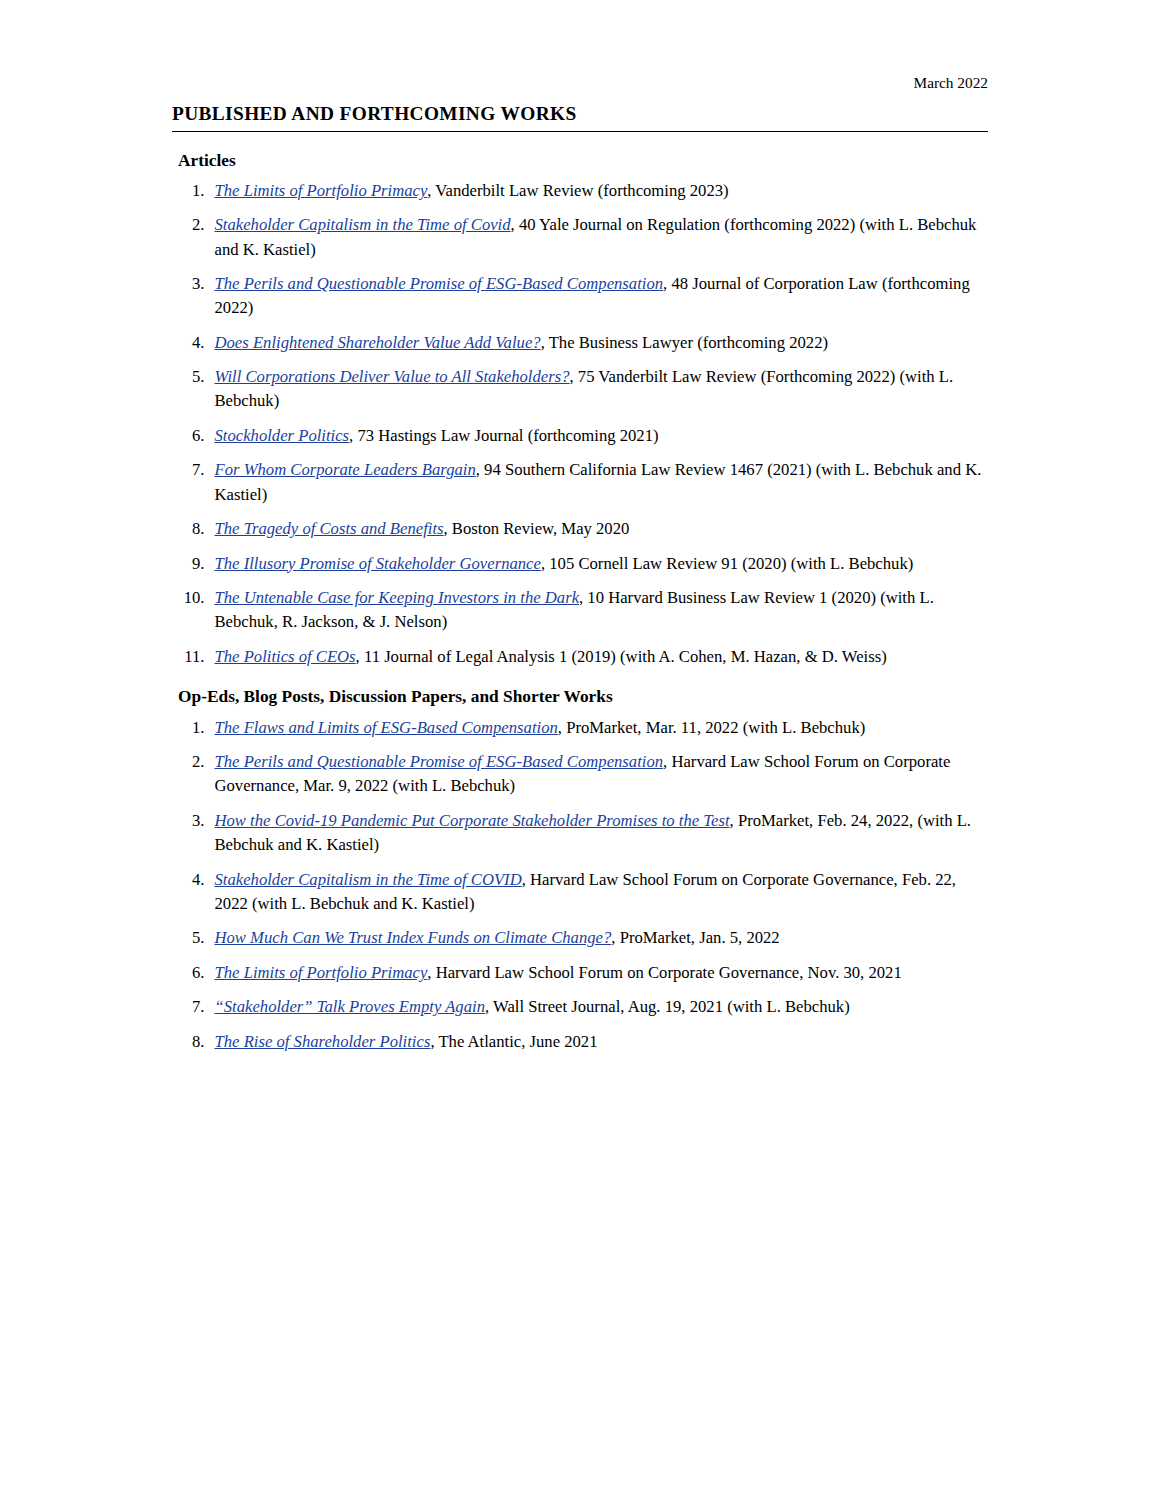March 2022
Published and Forthcoming Works
Articles
The Limits of Portfolio Primacy, Vanderbilt Law Review (forthcoming 2023)
Stakeholder Capitalism in the Time of Covid, 40 Yale Journal on Regulation (forthcoming 2022) (with L. Bebchuk and K. Kastiel)
The Perils and Questionable Promise of ESG-Based Compensation, 48 Journal of Corporation Law (forthcoming 2022)
Does Enlightened Shareholder Value Add Value?, The Business Lawyer (forthcoming 2022)
Will Corporations Deliver Value to All Stakeholders?, 75 Vanderbilt Law Review (Forthcoming 2022) (with L. Bebchuk)
Stockholder Politics, 73 Hastings Law Journal (forthcoming 2021)
For Whom Corporate Leaders Bargain, 94 Southern California Law Review 1467 (2021) (with L. Bebchuk and K. Kastiel)
The Tragedy of Costs and Benefits, Boston Review, May 2020
The Illusory Promise of Stakeholder Governance, 105 Cornell Law Review 91 (2020) (with L. Bebchuk)
The Untenable Case for Keeping Investors in the Dark, 10 Harvard Business Law Review 1 (2020) (with L. Bebchuk, R. Jackson, & J. Nelson)
The Politics of CEOs, 11 Journal of Legal Analysis 1 (2019) (with A. Cohen, M. Hazan, & D. Weiss)
Op-Eds, Blog Posts, Discussion Papers, and Shorter Works
The Flaws and Limits of ESG-Based Compensation, ProMarket, Mar. 11, 2022 (with L. Bebchuk)
The Perils and Questionable Promise of ESG-Based Compensation, Harvard Law School Forum on Corporate Governance, Mar. 9, 2022 (with L. Bebchuk)
How the Covid-19 Pandemic Put Corporate Stakeholder Promises to the Test, ProMarket, Feb. 24, 2022, (with L. Bebchuk and K. Kastiel)
Stakeholder Capitalism in the Time of COVID, Harvard Law School Forum on Corporate Governance, Feb. 22, 2022 (with L. Bebchuk and K. Kastiel)
How Much Can We Trust Index Funds on Climate Change?, ProMarket, Jan. 5, 2022
The Limits of Portfolio Primacy, Harvard Law School Forum on Corporate Governance, Nov. 30, 2021
“Stakeholder” Talk Proves Empty Again, Wall Street Journal, Aug. 19, 2021 (with L. Bebchuk)
The Rise of Shareholder Politics, The Atlantic, June 2021